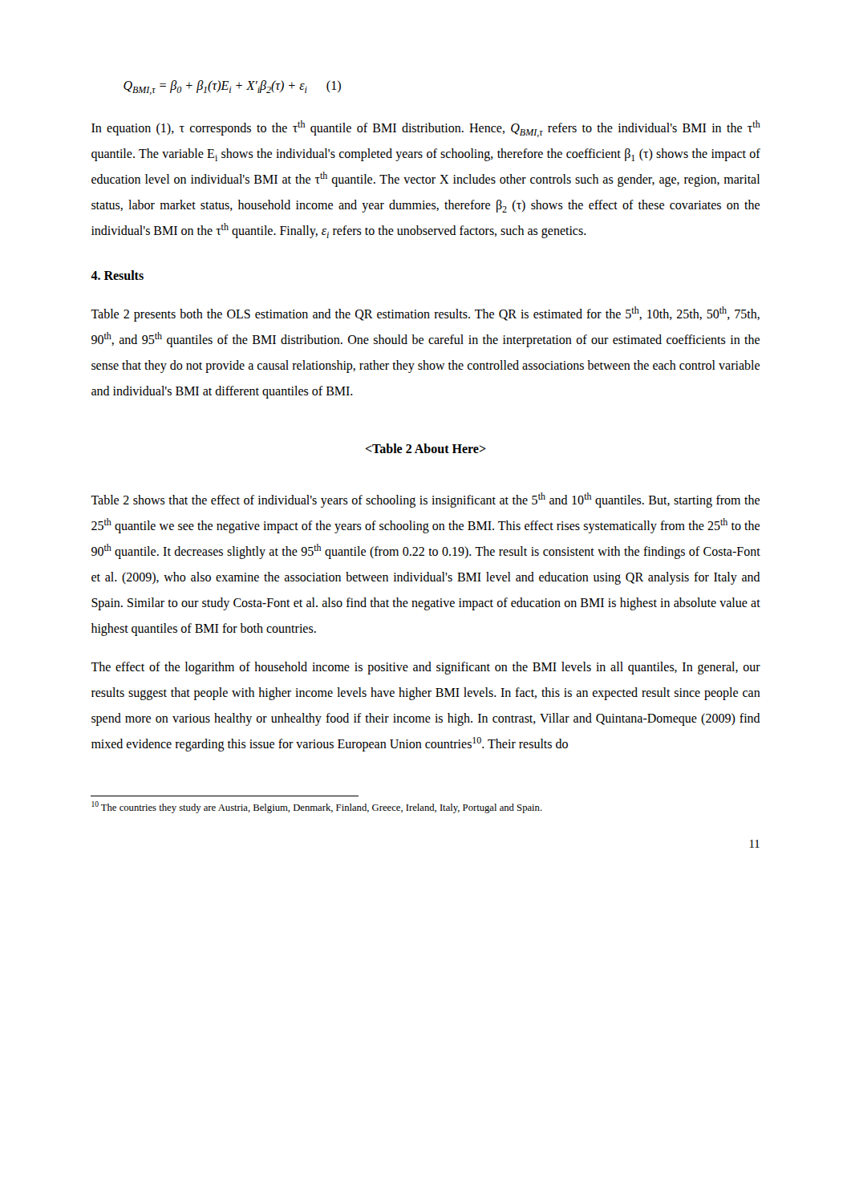QBMI,τ = β0 + β1(τ)Ei + X′iβ2(τ) + εi(1)
In equation (1), τ corresponds to the τth quantile of BMI distribution. Hence, QBMI,τ refers to the individual's BMI in the τth quantile. The variable Ei shows the individual's completed years of schooling, therefore the coefficient β1 (τ) shows the impact of education level on individual's BMI at the τth quantile. The vector X includes other controls such as gender, age, region, marital status, labor market status, household income and year dummies, therefore β2 (τ) shows the effect of these covariates on the individual's BMI on the τth quantile. Finally, εi refers to the unobserved factors, such as genetics.
4. Results
Table 2 presents both the OLS estimation and the QR estimation results. The QR is estimated for the 5th, 10th, 25th, 50th, 75th, 90th, and 95th quantiles of the BMI distribution. One should be careful in the interpretation of our estimated coefficients in the sense that they do not provide a causal relationship, rather they show the controlled associations between the each control variable and individual's BMI at different quantiles of BMI.
<Table 2 About Here>
Table 2 shows that the effect of individual's years of schooling is insignificant at the 5th and 10th quantiles. But, starting from the 25th quantile we see the negative impact of the years of schooling on the BMI. This effect rises systematically from the 25th to the 90th quantile. It decreases slightly at the 95th quantile (from 0.22 to 0.19). The result is consistent with the findings of Costa-Font et al. (2009), who also examine the association between individual's BMI level and education using QR analysis for Italy and Spain. Similar to our study Costa-Font et al. also find that the negative impact of education on BMI is highest in absolute value at highest quantiles of BMI for both countries.
The effect of the logarithm of household income is positive and significant on the BMI levels in all quantiles, In general, our results suggest that people with higher income levels have higher BMI levels. In fact, this is an expected result since people can spend more on various healthy or unhealthy food if their income is high. In contrast, Villar and Quintana-Domeque (2009) find mixed evidence regarding this issue for various European Union countries10. Their results do
10 The countries they study are Austria, Belgium, Denmark, Finland, Greece, Ireland, Italy, Portugal and Spain.
11